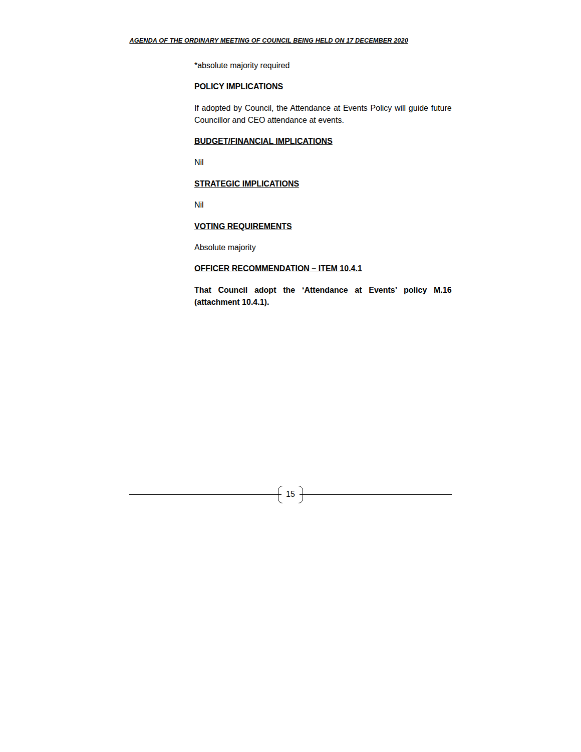AGENDA OF THE ORDINARY MEETING OF COUNCIL BEING HELD ON 17 DECEMBER 2020
*absolute majority required
POLICY IMPLICATIONS
If adopted by Council, the Attendance at Events Policy will guide future Councillor and CEO attendance at events.
BUDGET/FINANCIAL IMPLICATIONS
Nil
STRATEGIC IMPLICATIONS
Nil
VOTING REQUIREMENTS
Absolute majority
OFFICER RECOMMENDATION – ITEM 10.4.1
That Council adopt the ‘Attendance at Events’ policy M.16 (attachment 10.4.1).
15